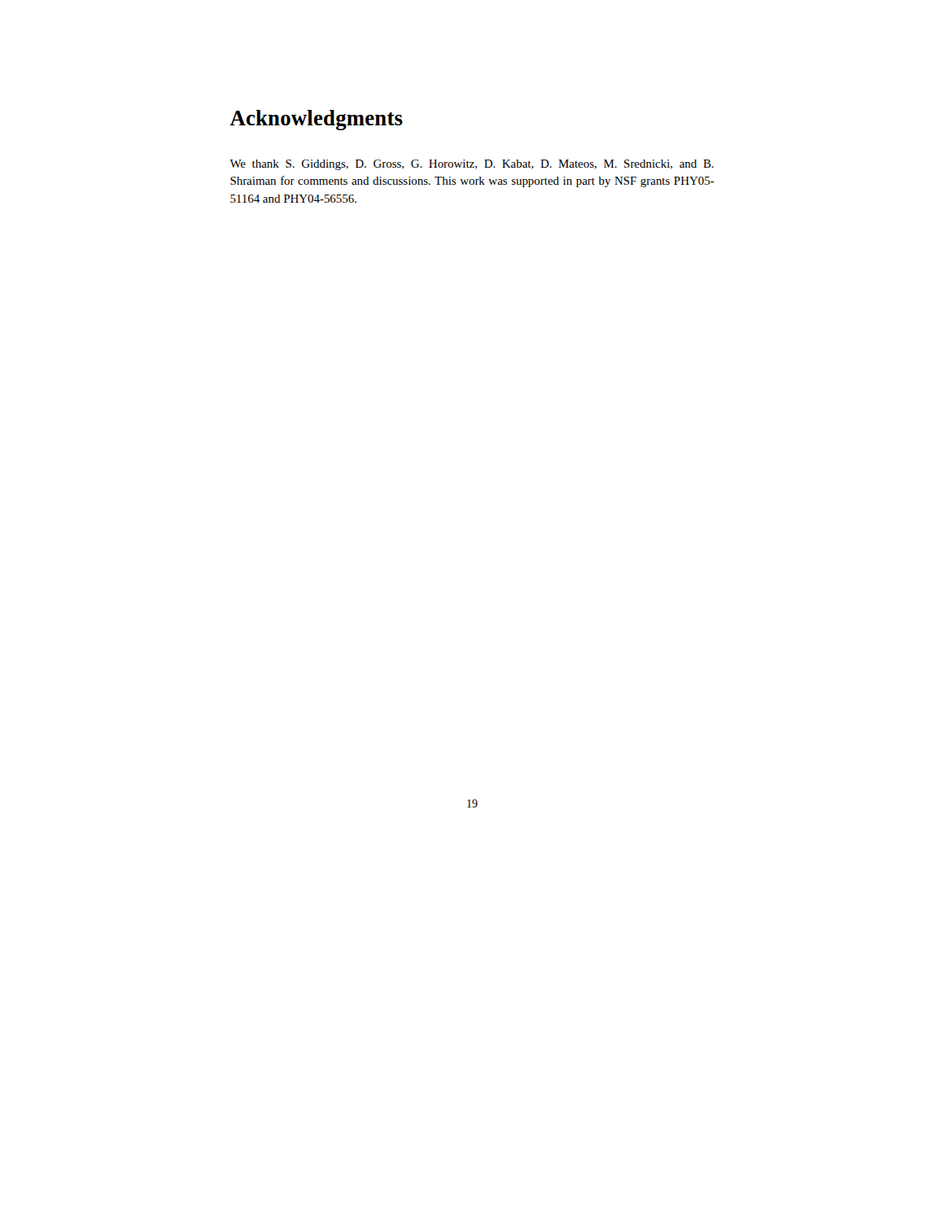Acknowledgments
We thank S. Giddings, D. Gross, G. Horowitz, D. Kabat, D. Mateos, M. Srednicki, and B. Shraiman for comments and discussions. This work was supported in part by NSF grants PHY05-51164 and PHY04-56556.
19